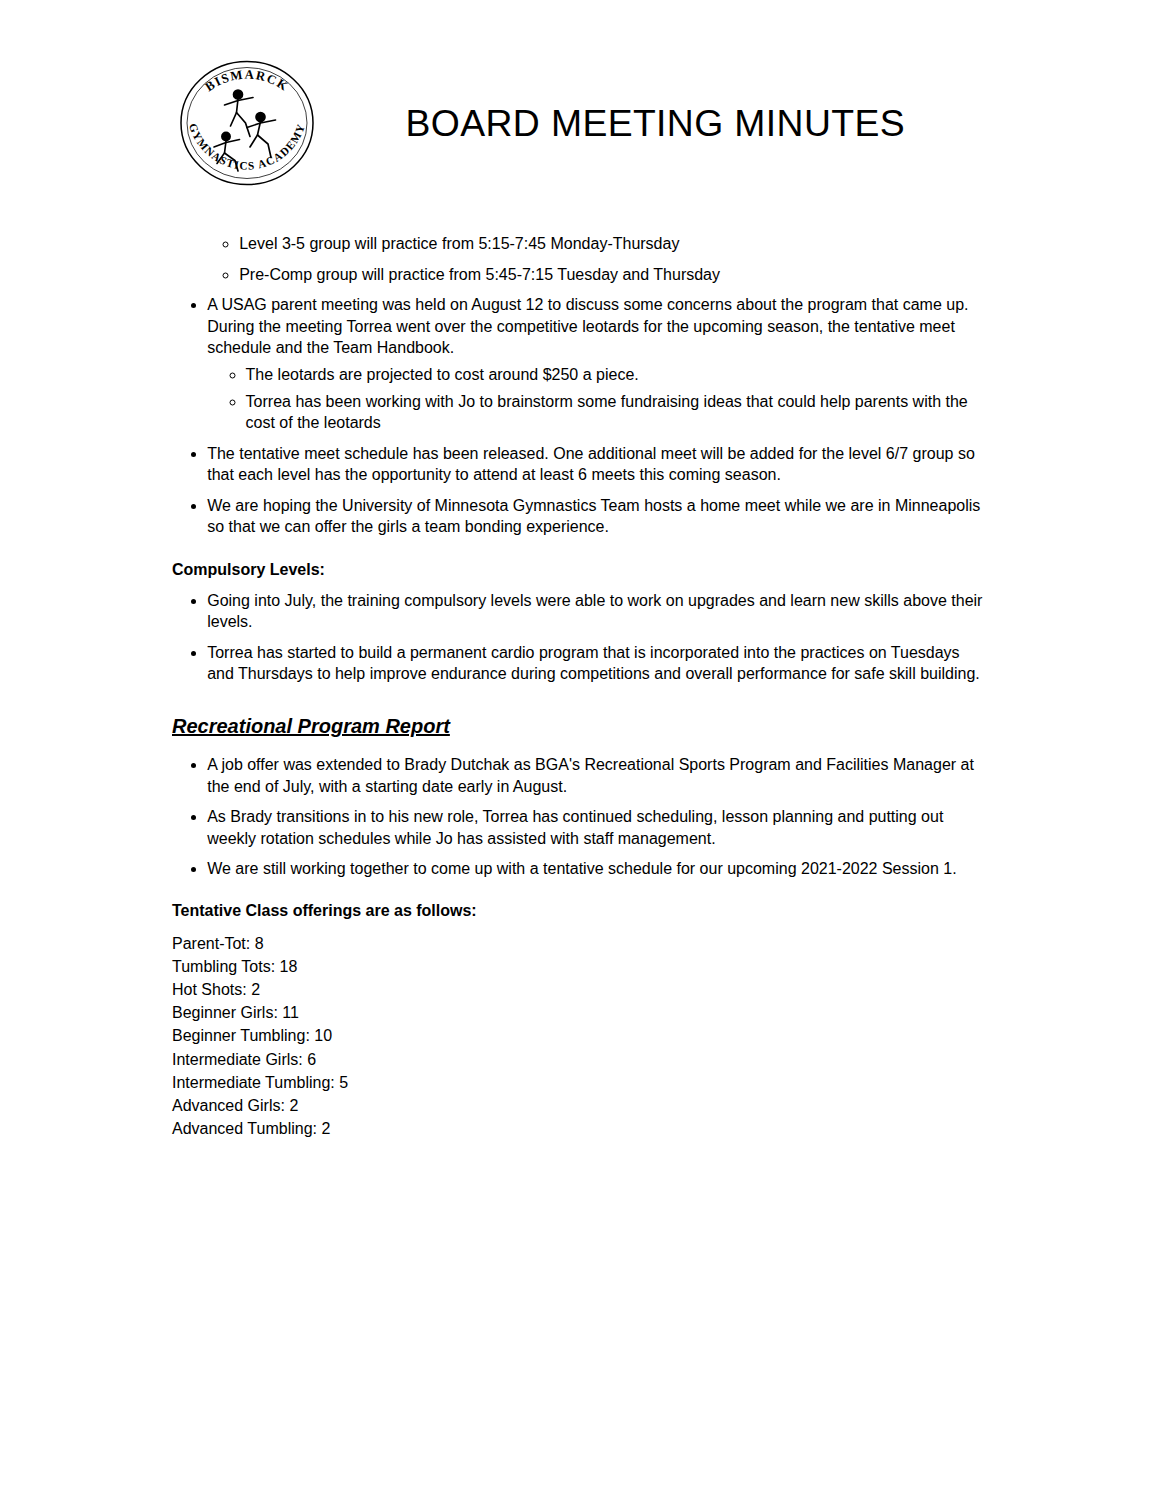BISMARCK GYMNASTICS ACADEMY
BOARD MEETING MINUTES
Level 3-5 group will practice from 5:15-7:45 Monday-Thursday
Pre-Comp group will practice from 5:45-7:15 Tuesday and Thursday
A USAG parent meeting was held on August 12 to discuss some concerns about the program that came up. During the meeting Torrea went over the competitive leotards for the upcoming season, the tentative meet schedule and the Team Handbook.
The leotards are projected to cost around $250 a piece.
Torrea has been working with Jo to brainstorm some fundraising ideas that could help parents with the cost of the leotards
The tentative meet schedule has been released. One additional meet will be added for the level 6/7 group so that each level has the opportunity to attend at least 6 meets this coming season.
We are hoping the University of Minnesota Gymnastics Team hosts a home meet while we are in Minneapolis so that we can offer the girls a team bonding experience.
Compulsory Levels:
Going into July, the training compulsory levels were able to work on upgrades and learn new skills above their levels.
Torrea has started to build a permanent cardio program that is incorporated into the practices on Tuesdays and Thursdays to help improve endurance during competitions and overall performance for safe skill building.
Recreational Program Report
A job offer was extended to Brady Dutchak as BGA's Recreational Sports Program and Facilities Manager at the end of July, with a starting date early in August.
As Brady transitions in to his new role, Torrea has continued scheduling, lesson planning and putting out weekly rotation schedules while Jo has assisted with staff management.
We are still working together to come up with a tentative schedule for our upcoming 2021-2022 Session 1.
Tentative Class offerings are as follows:
Parent-Tot: 8
Tumbling Tots: 18
Hot Shots: 2
Beginner Girls: 11
Beginner Tumbling: 10
Intermediate Girls: 6
Intermediate Tumbling: 5
Advanced Girls: 2
Advanced Tumbling: 2